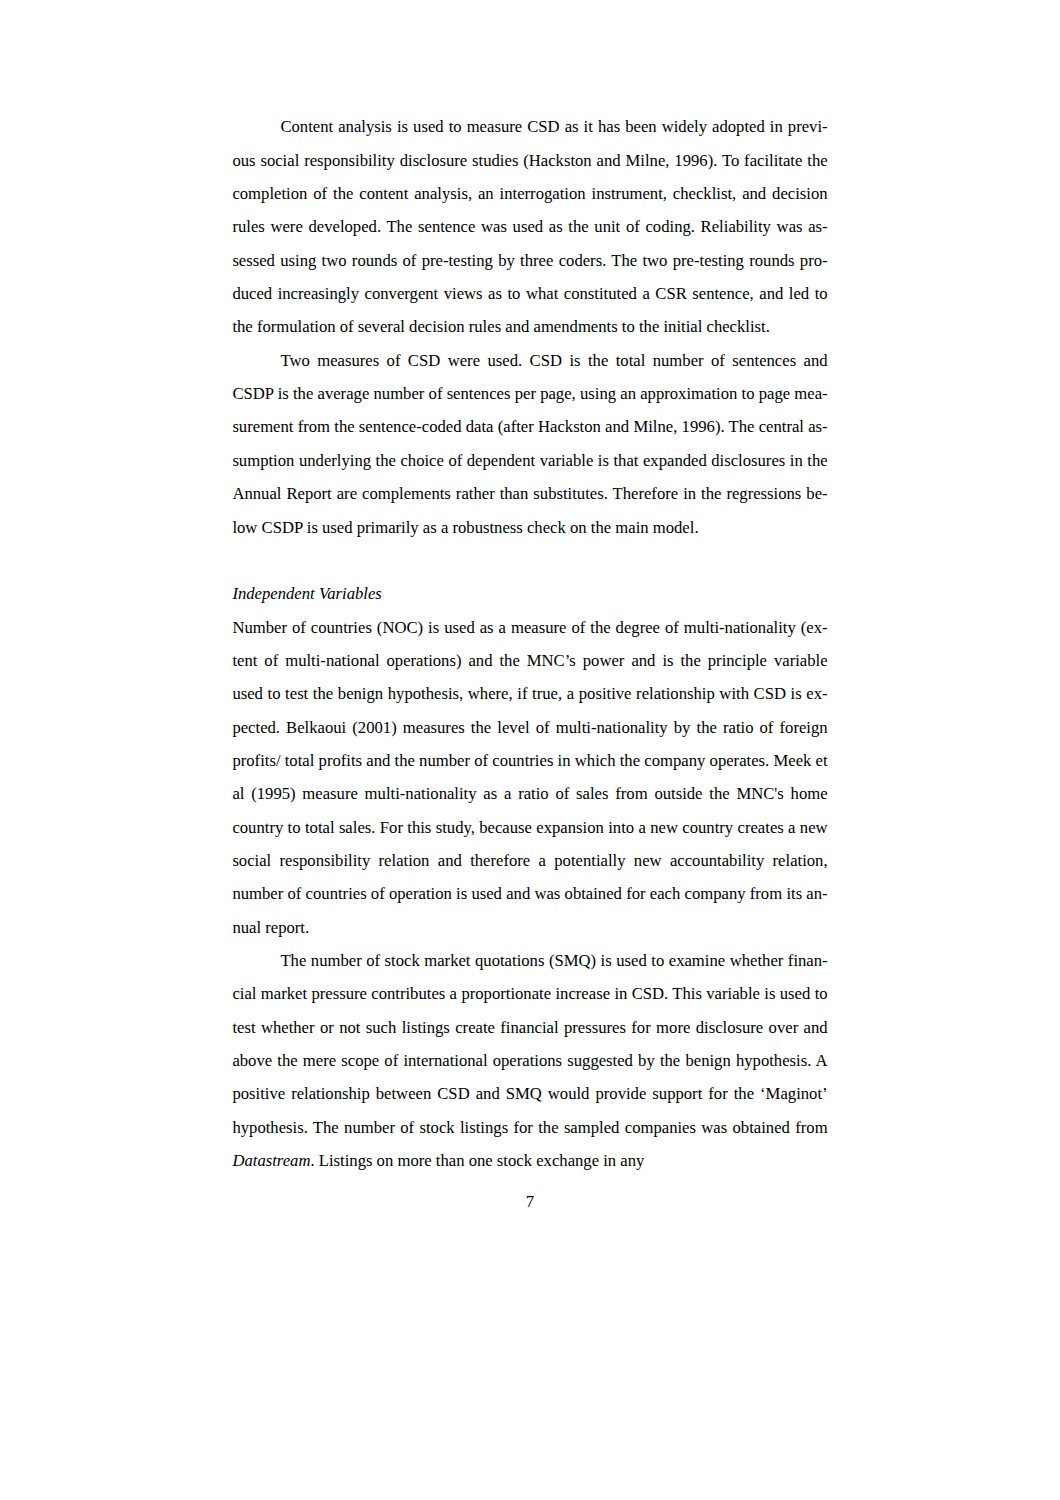Content analysis is used to measure CSD as it has been widely adopted in previous social responsibility disclosure studies (Hackston and Milne, 1996). To facilitate the completion of the content analysis, an interrogation instrument, checklist, and decision rules were developed. The sentence was used as the unit of coding. Reliability was assessed using two rounds of pre-testing by three coders. The two pre-testing rounds produced increasingly convergent views as to what constituted a CSR sentence, and led to the formulation of several decision rules and amendments to the initial checklist.
Two measures of CSD were used. CSD is the total number of sentences and CSDP is the average number of sentences per page, using an approximation to page measurement from the sentence-coded data (after Hackston and Milne, 1996). The central assumption underlying the choice of dependent variable is that expanded disclosures in the Annual Report are complements rather than substitutes. Therefore in the regressions below CSDP is used primarily as a robustness check on the main model.
Independent Variables
Number of countries (NOC) is used as a measure of the degree of multi-nationality (extent of multi-national operations) and the MNC’s power and is the principle variable used to test the benign hypothesis, where, if true, a positive relationship with CSD is expected. Belkaoui (2001) measures the level of multi-nationality by the ratio of foreign profits/ total profits and the number of countries in which the company operates. Meek et al (1995) measure multi-nationality as a ratio of sales from outside the MNC's home country to total sales. For this study, because expansion into a new country creates a new social responsibility relation and therefore a potentially new accountability relation, number of countries of operation is used and was obtained for each company from its annual report.
The number of stock market quotations (SMQ) is used to examine whether financial market pressure contributes a proportionate increase in CSD. This variable is used to test whether or not such listings create financial pressures for more disclosure over and above the mere scope of international operations suggested by the benign hypothesis. A positive relationship between CSD and SMQ would provide support for the ‘Maginot’ hypothesis. The number of stock listings for the sampled companies was obtained from Datastream. Listings on more than one stock exchange in any
7